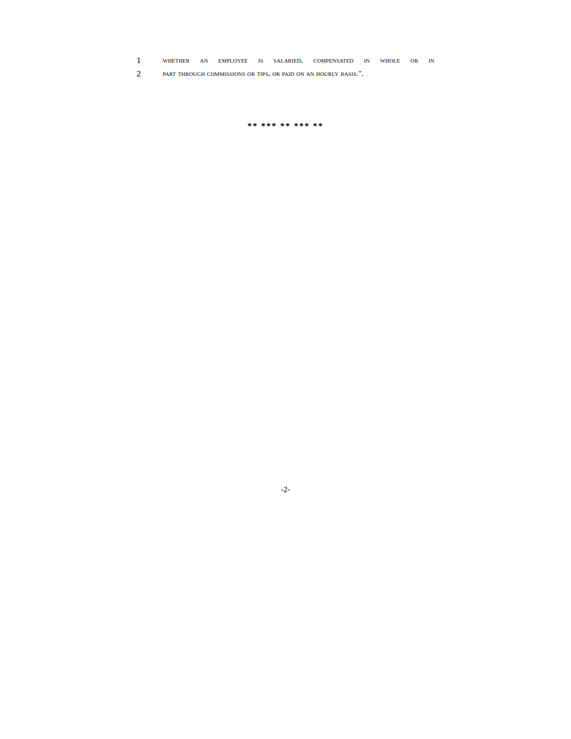1
whether an employee is salaried, compensated in whole or in
2
part through commissions or tips, or paid on an hourly basis.".
** *** ** *** **
-2-